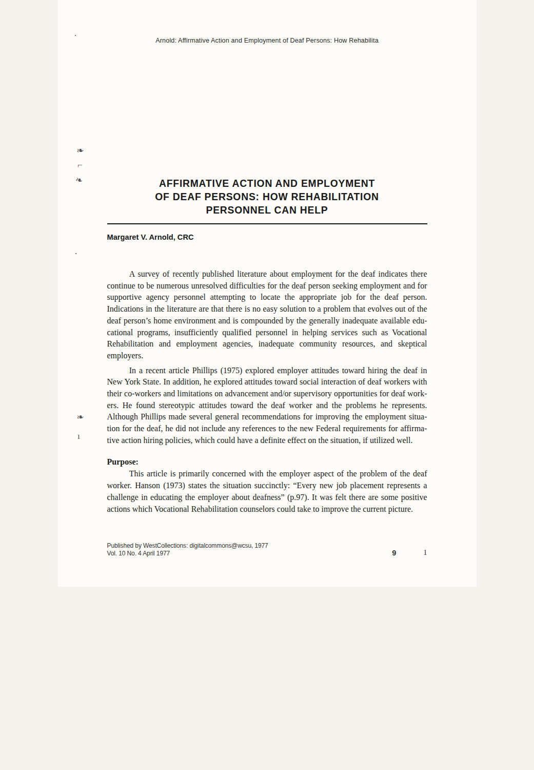· ❧ ⌐ ❧ · ❧ ı
Arnold: Affirmative Action and Employment of Deaf Persons: How Rehabilita
Affirmative Action and Employment
of Deaf Persons: How Rehabilitation
Personnel Can Help
Margaret V. Arnold, CRC
A survey of recently published literature about employment for the deaf indicates there continue to be numerous unresolved difficulties for the deaf person seeking employment and for supportive agency personnel attempting to locate the appropriate job for the deaf person. Indications in the literature are that there is no easy solution to a problem that evolves out of the deaf person’s home environment and is compounded by the generally inadequate available educational programs, insufficiently qualified personnel in helping services such as Vocational Rehabilitation and employment agencies, inadequate community resources, and skeptical employers.
In a recent article Phillips (1975) explored employer attitudes toward hiring the deaf in New York State. In addition, he explored attitudes toward social interaction of deaf workers with their co-workers and limitations on advancement and/or supervisory opportunities for deaf workers. He found stereotypic attitudes toward the deaf worker and the problems he represents. Although Phillips made several general recommendations for improving the employment situation for the deaf, he did not include any references to the new Federal requirements for affirmative action hiring policies, which could have a definite effect on the situation, if utilized well.
Purpose:
This article is primarily concerned with the employer aspect of the problem of the deaf worker. Hanson (1973) states the situation succinctly: “Every new job placement represents a challenge in educating the employer about deafness” (p.97). It was felt there are some positive actions which Vocational Rehabilitation counselors could take to improve the current picture.
Published by WestCollections: digitalcommons@wcsu, 1977 Vol. 10 No. 4 April 1977
9 1